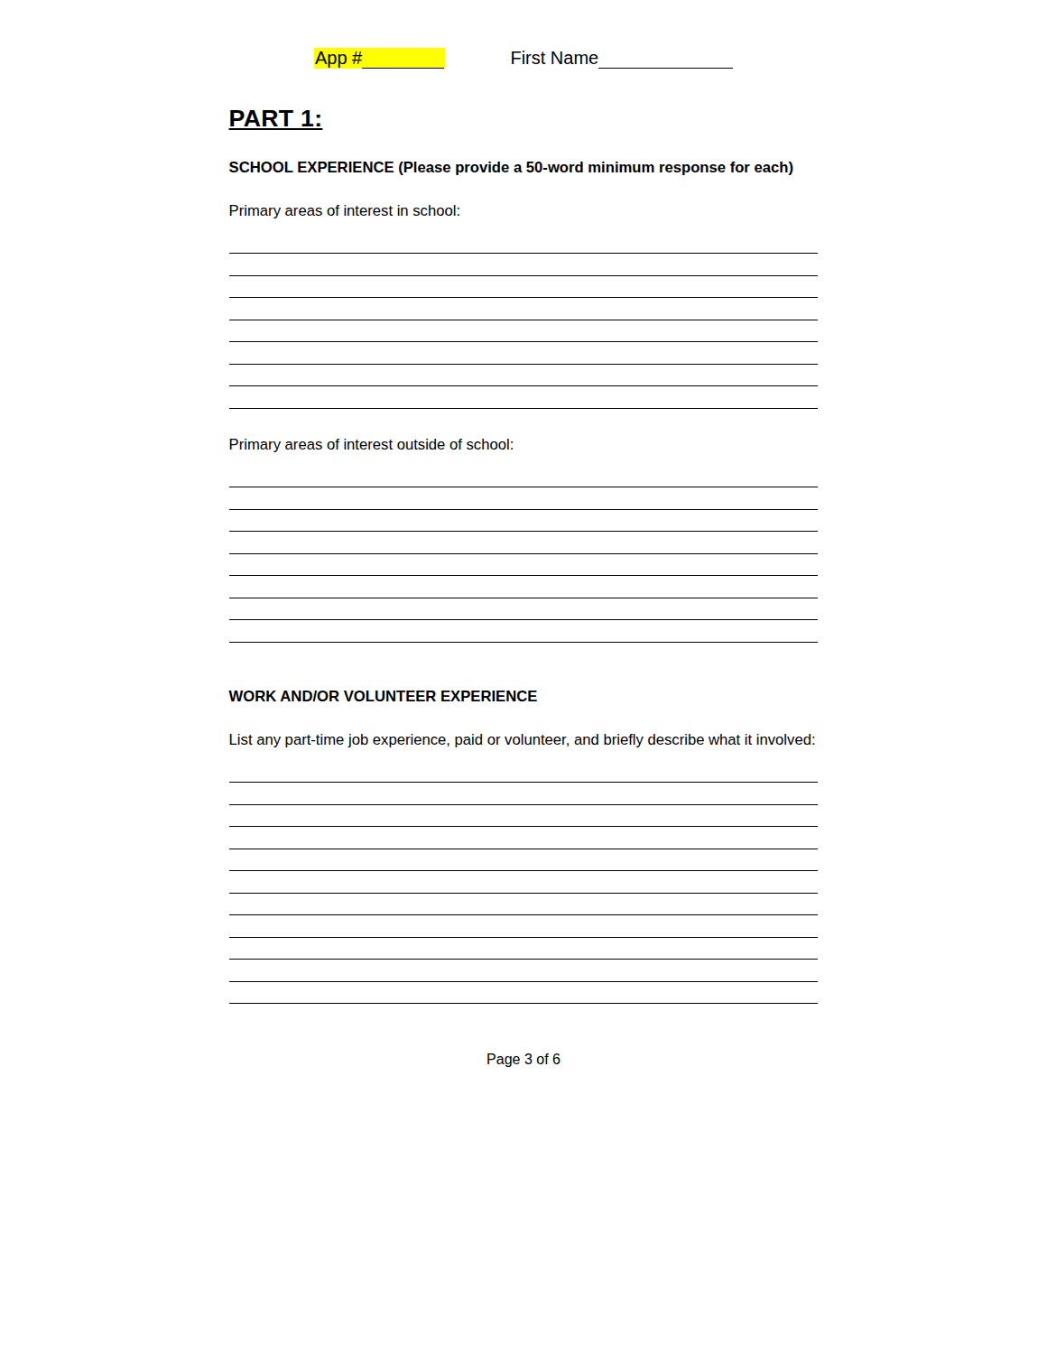App #
First Name
PART 1:
SCHOOL EXPERIENCE (Please provide a 50-word minimum response for each)
Primary areas of interest in school:
Primary areas of interest outside of school:
WORK AND/OR VOLUNTEER EXPERIENCE
List any part-time job experience, paid or volunteer, and briefly describe what it involved:
Page 3 of 6